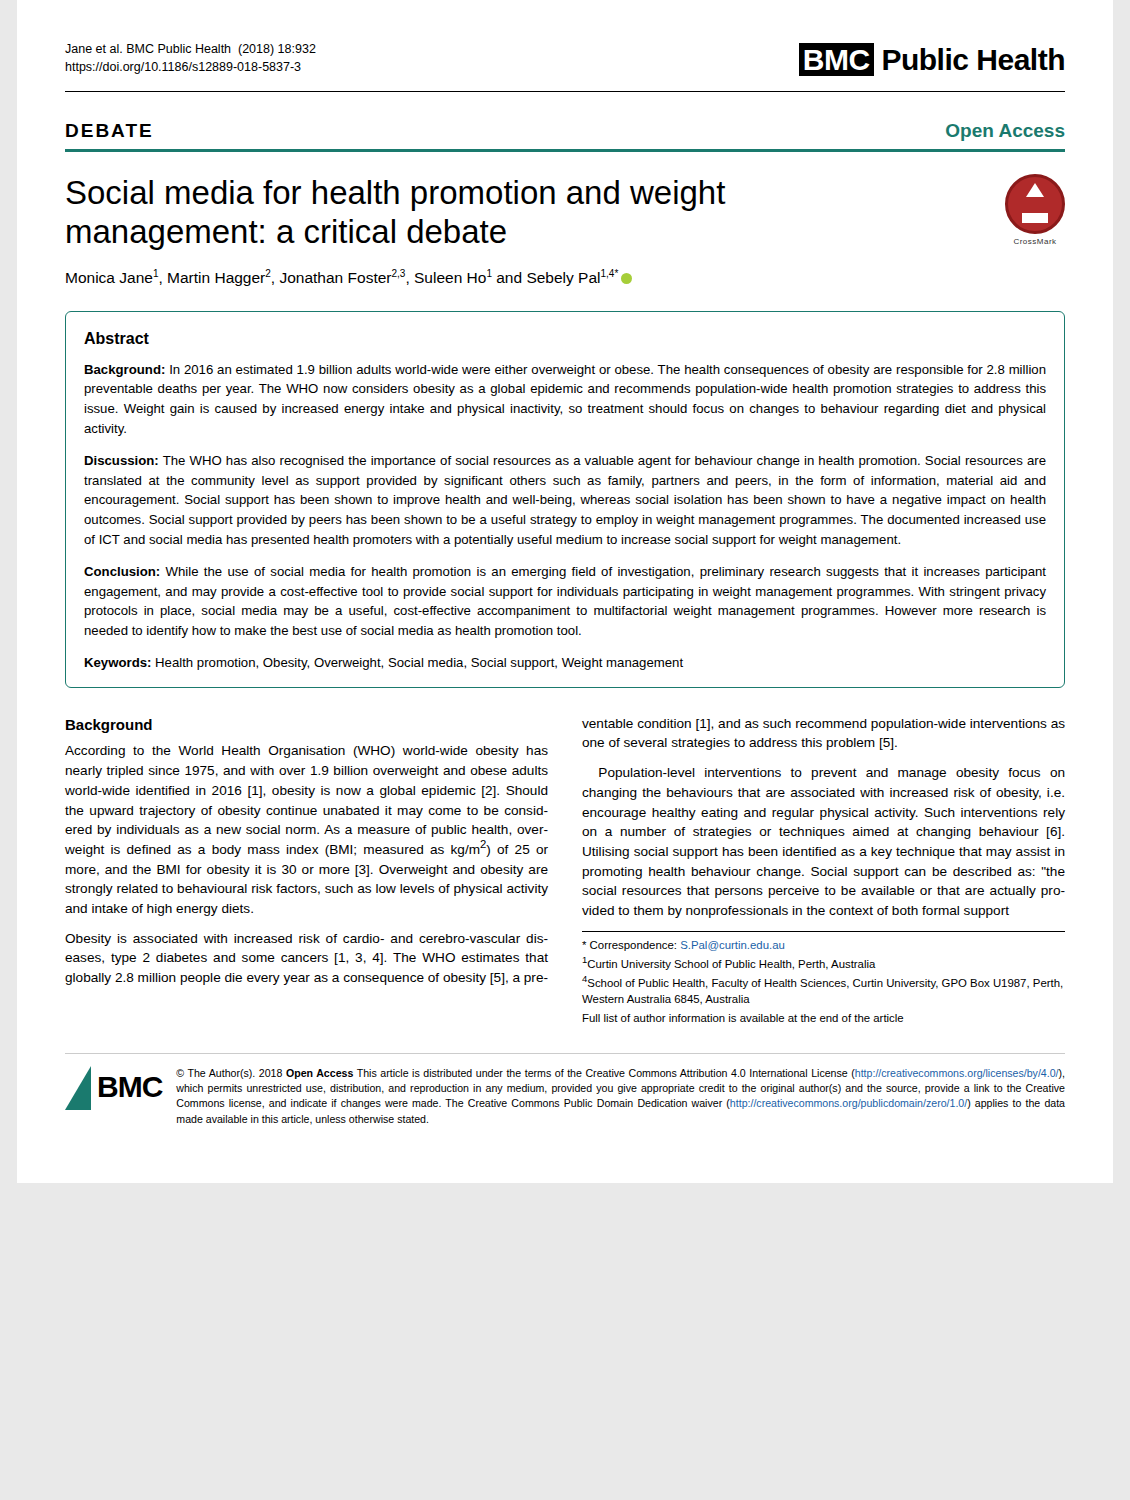Jane et al. BMC Public Health (2018) 18:932
https://doi.org/10.1186/s12889-018-5837-3
BMC Public Health
DEBATE
Open Access
Social media for health promotion and weight management: a critical debate
CrossMark
Monica Jane1, Martin Hagger2, Jonathan Foster2,3, Suleen Ho1 and Sebely Pal1,4*
Abstract
Background: In 2016 an estimated 1.9 billion adults world-wide were either overweight or obese. The health consequences of obesity are responsible for 2.8 million preventable deaths per year. The WHO now considers obesity as a global epidemic and recommends population-wide health promotion strategies to address this issue. Weight gain is caused by increased energy intake and physical inactivity, so treatment should focus on changes to behaviour regarding diet and physical activity.
Discussion: The WHO has also recognised the importance of social resources as a valuable agent for behaviour change in health promotion. Social resources are translated at the community level as support provided by significant others such as family, partners and peers, in the form of information, material aid and encouragement. Social support has been shown to improve health and well-being, whereas social isolation has been shown to have a negative impact on health outcomes. Social support provided by peers has been shown to be a useful strategy to employ in weight management programmes. The documented increased use of ICT and social media has presented health promoters with a potentially useful medium to increase social support for weight management.
Conclusion: While the use of social media for health promotion is an emerging field of investigation, preliminary research suggests that it increases participant engagement, and may provide a cost-effective tool to provide social support for individuals participating in weight management programmes. With stringent privacy protocols in place, social media may be a useful, cost-effective accompaniment to multifactorial weight management programmes. However more research is needed to identify how to make the best use of social media as health promotion tool.
Keywords: Health promotion, Obesity, Overweight, Social media, Social support, Weight management
Background
According to the World Health Organisation (WHO) world-wide obesity has nearly tripled since 1975, and with over 1.9 billion overweight and obese adults world-wide identified in 2016 [1], obesity is now a global epidemic [2]. Should the upward trajectory of obesity continue unabated it may come to be considered by individuals as a new social norm. As a measure of public health, overweight is defined as a body mass index (BMI; measured as kg/m2) of 25 or more, and the BMI for obesity it is 30 or more [3]. Overweight and obesity are strongly related to behavioural risk factors, such as low levels of physical activity and intake of high energy diets.
Obesity is associated with increased risk of cardio- and cerebro-vascular diseases, type 2 diabetes and some cancers [1, 3, 4]. The WHO estimates that globally 2.8 million people die every year as a consequence of obesity [5], a preventable condition [1], and as such recommend population-wide interventions as one of several strategies to address this problem [5].
Population-level interventions to prevent and manage obesity focus on changing the behaviours that are associated with increased risk of obesity, i.e. encourage healthy eating and regular physical activity. Such interventions rely on a number of strategies or techniques aimed at changing behaviour [6]. Utilising social support has been identified as a key technique that may assist in promoting health behaviour change. Social support can be described as: "the social resources that persons perceive to be available or that are actually provided to them by nonprofessionals in the context of both formal support
* Correspondence: S.Pal@curtin.edu.au
1Curtin University School of Public Health, Perth, Australia
4School of Public Health, Faculty of Health Sciences, Curtin University, GPO Box U1987, Perth, Western Australia 6845, Australia
Full list of author information is available at the end of the article
BMC
© The Author(s). 2018 Open Access This article is distributed under the terms of the Creative Commons Attribution 4.0 International License (http://creativecommons.org/licenses/by/4.0/), which permits unrestricted use, distribution, and reproduction in any medium, provided you give appropriate credit to the original author(s) and the source, provide a link to the Creative Commons license, and indicate if changes were made. The Creative Commons Public Domain Dedication waiver (http://creativecommons.org/publicdomain/zero/1.0/) applies to the data made available in this article, unless otherwise stated.